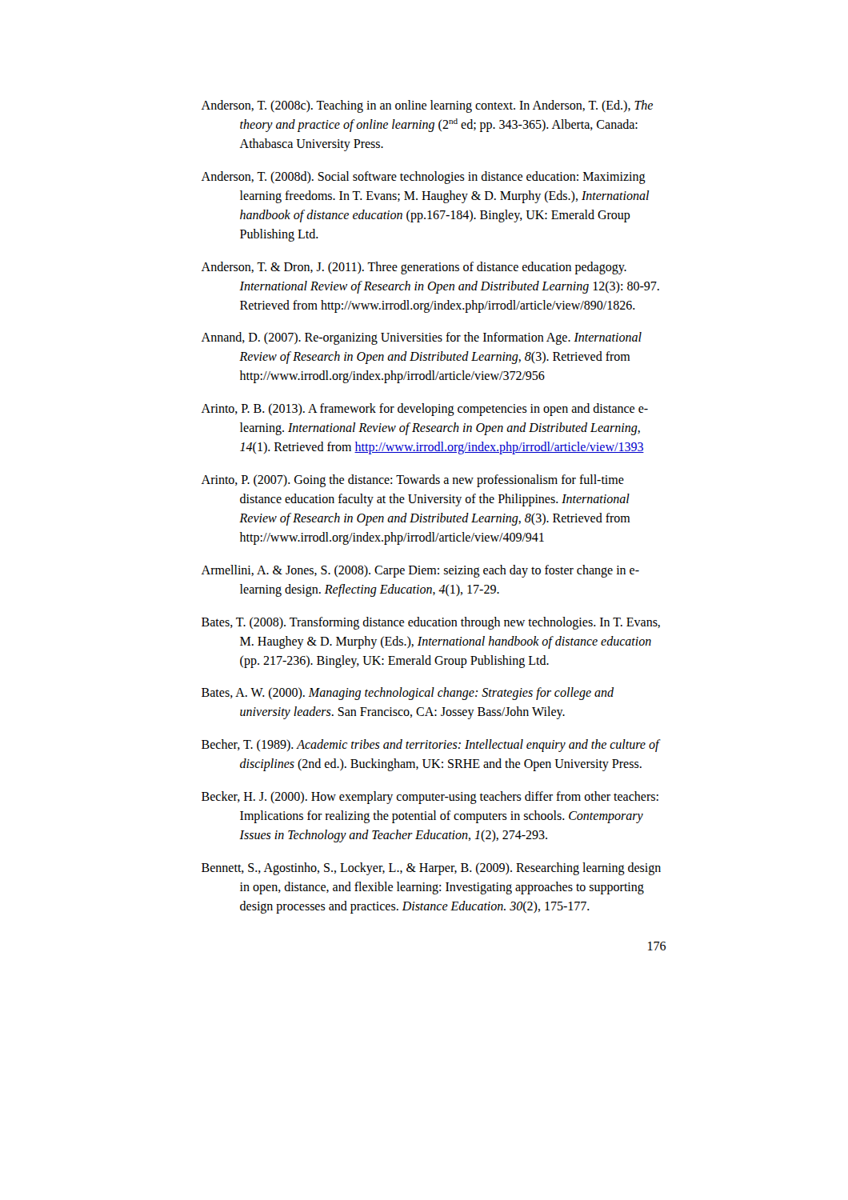Anderson, T. (2008c). Teaching in an online learning context. In Anderson, T. (Ed.), The theory and practice of online learning (2nd ed; pp. 343-365). Alberta, Canada: Athabasca University Press.
Anderson, T. (2008d). Social software technologies in distance education: Maximizing learning freedoms. In T. Evans; M. Haughey & D. Murphy (Eds.), International handbook of distance education (pp.167-184). Bingley, UK: Emerald Group Publishing Ltd.
Anderson, T. & Dron, J. (2011). Three generations of distance education pedagogy. International Review of Research in Open and Distributed Learning 12(3): 80-97. Retrieved from http://www.irrodl.org/index.php/irrodl/article/view/890/1826.
Annand, D. (2007). Re-organizing Universities for the Information Age. International Review of Research in Open and Distributed Learning, 8(3). Retrieved from http://www.irrodl.org/index.php/irrodl/article/view/372/956
Arinto, P. B. (2013). A framework for developing competencies in open and distance e-learning. International Review of Research in Open and Distributed Learning, 14(1). Retrieved from http://www.irrodl.org/index.php/irrodl/article/view/1393
Arinto, P. (2007). Going the distance: Towards a new professionalism for full-time distance education faculty at the University of the Philippines. International Review of Research in Open and Distributed Learning, 8(3). Retrieved from http://www.irrodl.org/index.php/irrodl/article/view/409/941
Armellini, A. & Jones, S. (2008). Carpe Diem: seizing each day to foster change in e-learning design. Reflecting Education, 4(1), 17-29.
Bates, T. (2008). Transforming distance education through new technologies. In T. Evans, M. Haughey & D. Murphy (Eds.), International handbook of distance education (pp. 217-236). Bingley, UK: Emerald Group Publishing Ltd.
Bates, A. W. (2000). Managing technological change: Strategies for college and university leaders. San Francisco, CA: Jossey Bass/John Wiley.
Becher, T. (1989). Academic tribes and territories: Intellectual enquiry and the culture of disciplines (2nd ed.). Buckingham, UK: SRHE and the Open University Press.
Becker, H. J. (2000). How exemplary computer-using teachers differ from other teachers: Implications for realizing the potential of computers in schools. Contemporary Issues in Technology and Teacher Education, 1(2), 274-293.
Bennett, S., Agostinho, S., Lockyer, L., & Harper, B. (2009). Researching learning design in open, distance, and flexible learning: Investigating approaches to supporting design processes and practices. Distance Education. 30(2), 175-177.
176